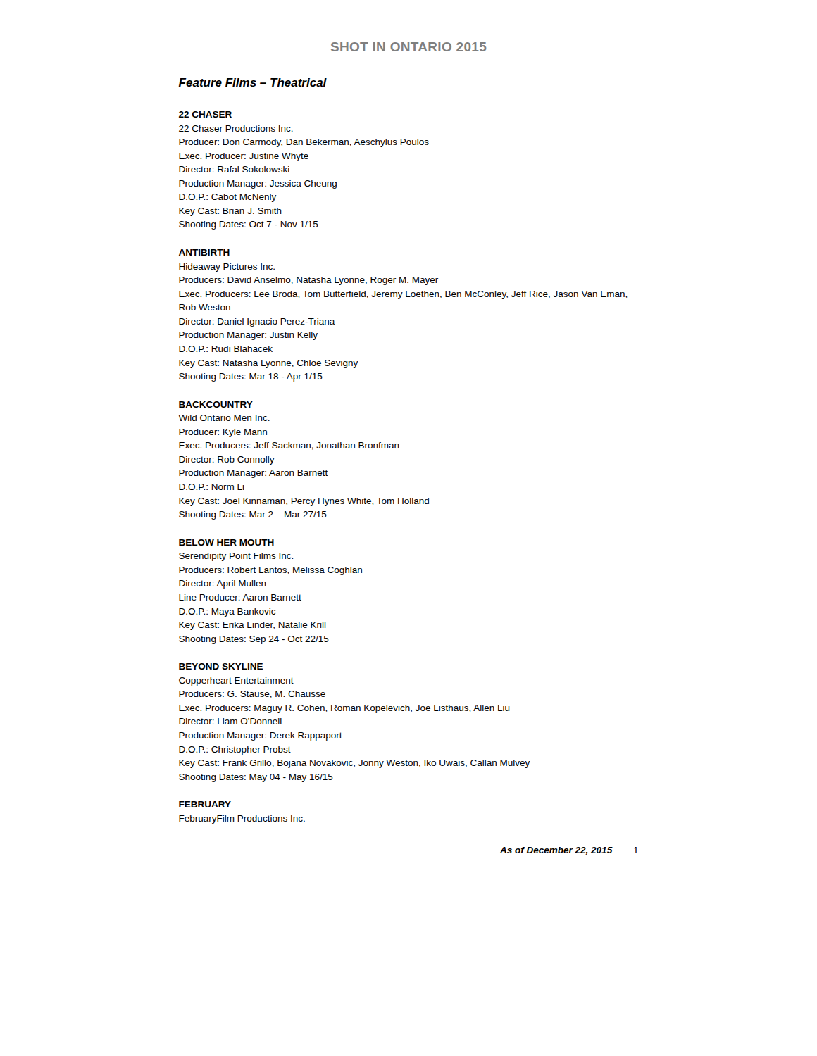SHOT IN ONTARIO 2015
Feature Films – Theatrical
22 CHASER
22 Chaser Productions Inc.
Producer: Don Carmody, Dan Bekerman, Aeschylus Poulos
Exec. Producer: Justine Whyte
Director: Rafal Sokolowski
Production Manager: Jessica Cheung
D.O.P.: Cabot McNenly
Key Cast: Brian J. Smith
Shooting Dates: Oct 7 - Nov 1/15
ANTIBIRTH
Hideaway Pictures Inc.
Producers: David Anselmo, Natasha Lyonne, Roger M. Mayer
Exec. Producers: Lee Broda, Tom Butterfield, Jeremy Loethen, Ben McConley, Jeff Rice, Jason Van Eman, Rob Weston
Director: Daniel Ignacio Perez-Triana
Production Manager: Justin Kelly
D.O.P.: Rudi Blahacek
Key Cast: Natasha Lyonne, Chloe Sevigny
Shooting Dates: Mar 18 - Apr 1/15
BACKCOUNTRY
Wild Ontario Men Inc.
Producer: Kyle Mann
Exec. Producers: Jeff Sackman, Jonathan Bronfman
Director: Rob Connolly
Production Manager: Aaron Barnett
D.O.P.: Norm Li
Key Cast: Joel Kinnaman, Percy Hynes White, Tom Holland
Shooting Dates: Mar 2 – Mar 27/15
BELOW HER MOUTH
Serendipity Point Films Inc.
Producers: Robert Lantos, Melissa Coghlan
Director: April Mullen
Line Producer: Aaron Barnett
D.O.P.: Maya Bankovic
Key Cast: Erika Linder, Natalie Krill
Shooting Dates: Sep 24 - Oct 22/15
BEYOND SKYLINE
Copperheart Entertainment
Producers: G. Stause, M. Chausse
Exec. Producers: Maguy R. Cohen, Roman Kopelevich, Joe Listhaus, Allen Liu
Director: Liam O'Donnell
Production Manager: Derek Rappaport
D.O.P.: Christopher Probst
Key Cast: Frank Grillo, Bojana Novakovic, Jonny Weston, Iko Uwais, Callan Mulvey
Shooting Dates: May 04 - May 16/15
FEBRUARY
FebruaryFilm Productions Inc.
As of December 22, 2015 1